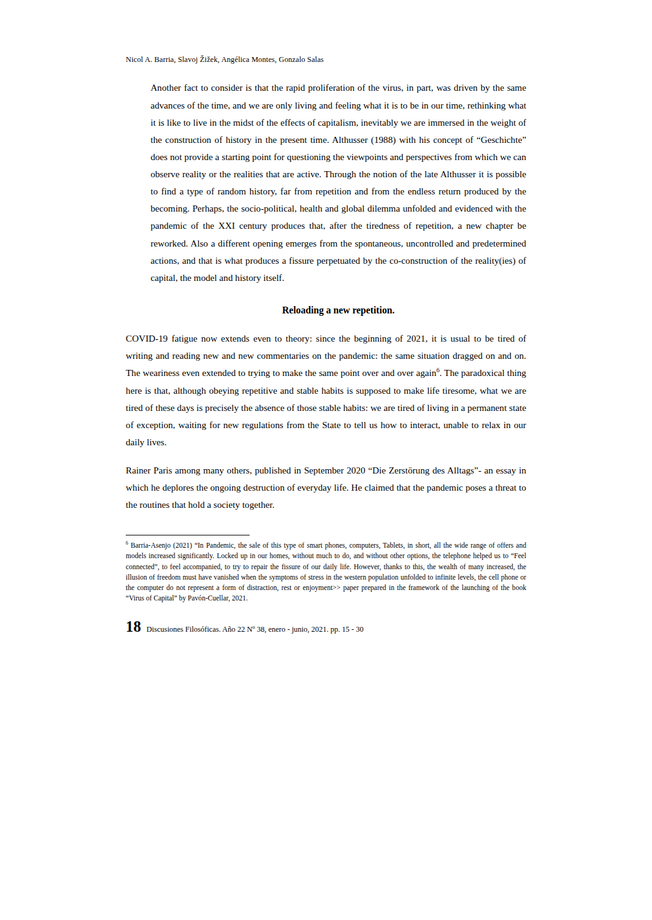Nicol A. Barria, Slavoj Žižek, Angélica Montes, Gonzalo Salas
Another fact to consider is that the rapid proliferation of the virus, in part, was driven by the same advances of the time, and we are only living and feeling what it is to be in our time, rethinking what it is like to live in the midst of the effects of capitalism, inevitably we are immersed in the weight of the construction of history in the present time. Althusser (1988) with his concept of “Geschichte” does not provide a starting point for questioning the viewpoints and perspectives from which we can observe reality or the realities that are active. Through the notion of the late Althusser it is possible to find a type of random history, far from repetition and from the endless return produced by the becoming. Perhaps, the socio-political, health and global dilemma unfolded and evidenced with the pandemic of the XXI century produces that, after the tiredness of repetition, a new chapter be reworked. Also a different opening emerges from the spontaneous, uncontrolled and predetermined actions, and that is what produces a fissure perpetuated by the co-construction of the reality(ies) of capital, the model and history itself.
Reloading a new repetition.
COVID-19 fatigue now extends even to theory: since the beginning of 2021, it is usual to be tired of writing and reading new and new commentaries on the pandemic: the same situation dragged on and on. The weariness even extended to trying to make the same point over and over again6. The paradoxical thing here is that, although obeying repetitive and stable habits is supposed to make life tiresome, what we are tired of these days is precisely the absence of those stable habits: we are tired of living in a permanent state of exception, waiting for new regulations from the State to tell us how to interact, unable to relax in our daily lives.
Rainer Paris among many others, published in September 2020 “Die Zerstörung des Alltags”- an essay in which he deplores the ongoing destruction of everyday life. He claimed that the pandemic poses a threat to the routines that hold a society together.
6 Barria-Asenjo (2021) “In Pandemic, the sale of this type of smart phones, computers, Tablets, in short, all the wide range of offers and models increased significantly. Locked up in our homes, without much to do, and without other options, the telephone helped us to “Feel connected”, to feel accompanied, to try to repair the fissure of our daily life. However, thanks to this, the wealth of many increased, the illusion of freedom must have vanished when the symptoms of stress in the western population unfolded to infinite levels, the cell phone or the computer do not represent a form of distraction, rest or enjoyment>> paper prepared in the framework of the launching of the book “Virus of Capital” by Pavón-Cuellar, 2021.
18 Discusiones Filosóficas. Año 22 No 38, enero - junio, 2021. pp. 15 - 30